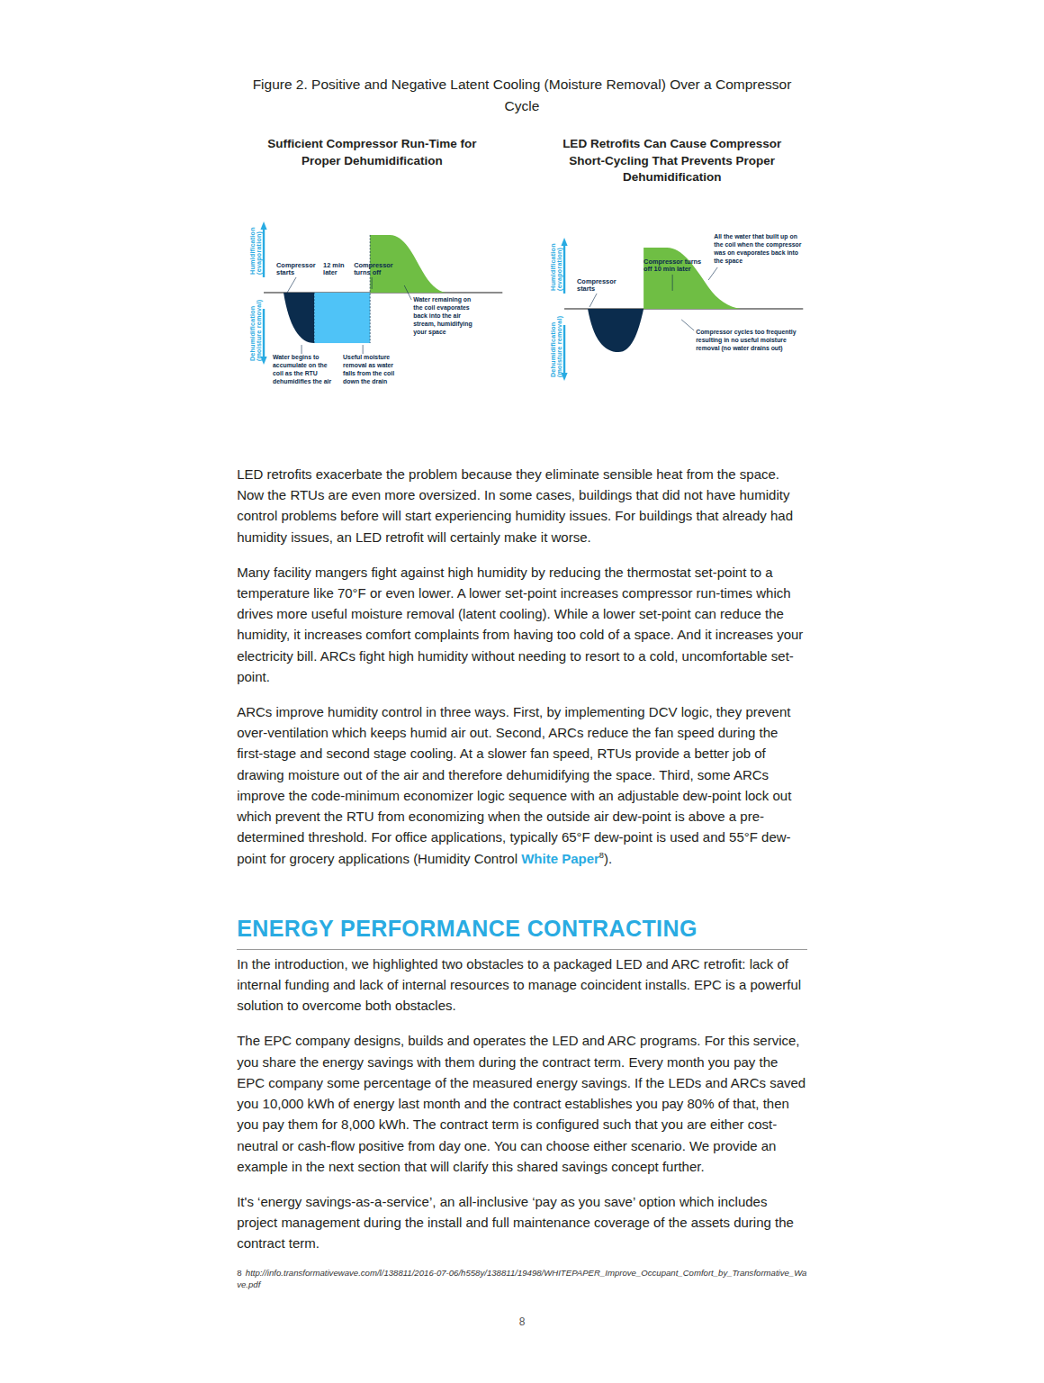Figure 2. Positive and Negative Latent Cooling (Moisture Removal) Over a Compressor Cycle
Sufficient Compressor Run-Time for
Proper Dehumidification
Humidification (evaporation) Dehumidification (moisture removal) Compressor starts 12 min later Compressor turns off Water remaining on the coil evaporates back into the air stream, humidifying your space Water begins to accumulate on the coil as the RTU dehumidifies the air Useful moisture removal as water falls from the coil down the drain
LED Retrofits Can Cause Compressor
Short-Cycling That Prevents Proper
Dehumidification
Humidification (evaporation) Dehumidification (moisture removal) Compressor turns off 10 min later Compressor starts All the water that built up on the coil when the compressor was on evaporates back into the space Compressor cycles too frequently resulting in no useful moisture removal (no water drains out)
LED retrofits exacerbate the problem because they eliminate sensible heat from the space. Now the RTUs are even more oversized. In some cases, buildings that did not have humidity control problems before will start experiencing humidity issues. For buildings that already had humidity issues, an LED retrofit will certainly make it worse.
Many facility mangers fight against high humidity by reducing the thermostat set-point to a temperature like 70°F or even lower. A lower set-point increases compressor run-times which drives more useful moisture removal (latent cooling). While a lower set-point can reduce the humidity, it increases comfort complaints from having too cold of a space. And it increases your electricity bill. ARCs fight high humidity without needing to resort to a cold, uncomfortable set-point.
ARCs improve humidity control in three ways. First, by implementing DCV logic, they prevent over-ventilation which keeps humid air out. Second, ARCs reduce the fan speed during the first-stage and second stage cooling. At a slower fan speed, RTUs provide a better job of drawing moisture out of the air and therefore dehumidifying the space. Third, some ARCs improve the code-minimum economizer logic sequence with an adjustable dew-point lock out which prevent the RTU from economizing when the outside air dew-point is above a pre-determined threshold. For office applications, typically 65°F dew-point is used and 55°F dew-point for grocery applications (Humidity Control White Paper8).
Energy Performance Contracting
In the introduction, we highlighted two obstacles to a packaged LED and ARC retrofit: lack of internal funding and lack of internal resources to manage coincident installs. EPC is a powerful solution to overcome both obstacles.
The EPC company designs, builds and operates the LED and ARC programs. For this service, you share the energy savings with them during the contract term. Every month you pay the EPC company some percentage of the measured energy savings. If the LEDs and ARCs saved you 10,000 kWh of energy last month and the contract establishes you pay 80% of that, then you pay them for 8,000 kWh. The contract term is configured such that you are either cost-neutral or cash-flow positive from day one. You can choose either scenario. We provide an example in the next section that will clarify this shared savings concept further.
It's ‘energy savings-as-a-service’, an all-inclusive ‘pay as you save’ option which includes project management during the install and full maintenance coverage of the assets during the contract term.
8http://info.transformativewave.com/l/138811/2016-07-06/h558y/138811/19498/WHITEPAPER_Improve_Occupant_Comfort_by_Transformative_Wave.pdf
8